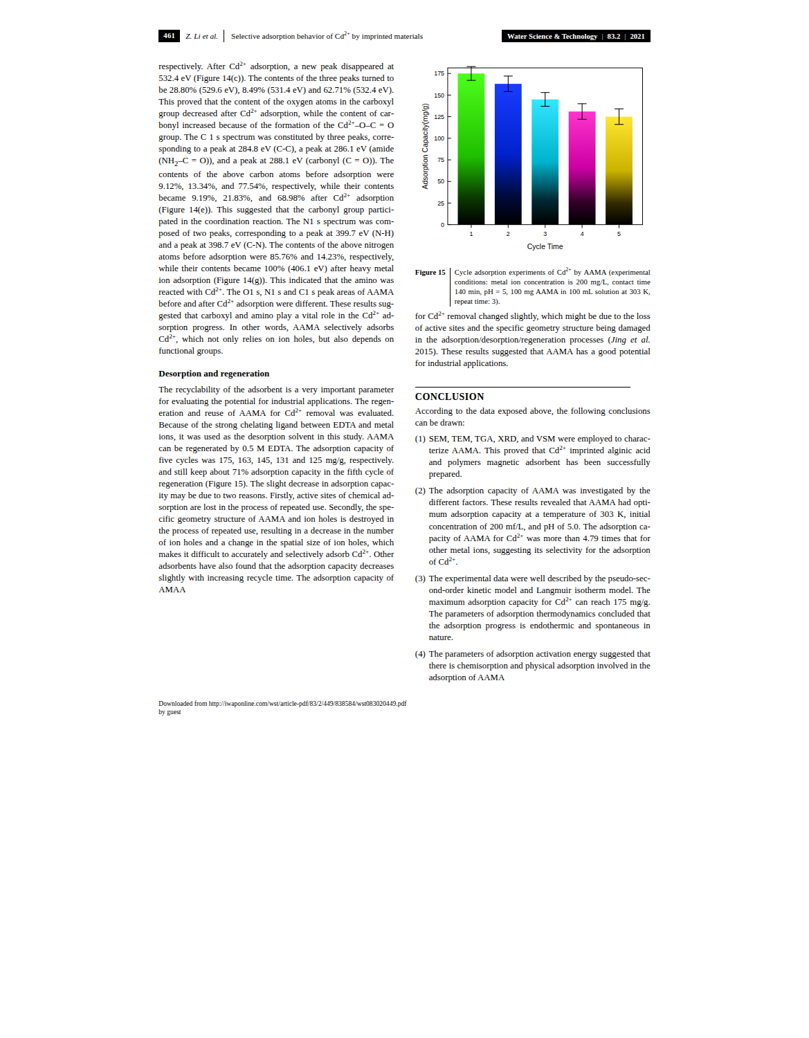461
Z. Li et al.
Selective adsorption behavior of Cd2+ by imprinted materials
Water Science & Technology|83.2|2021
respectively. After Cd2+ adsorption, a new peak disappeared at 532.4 eV (Figure 14(c)). The contents of the three peaks turned to be 28.80% (529.6 eV), 8.49% (531.4 eV) and 62.71% (532.4 eV). This proved that the content of the oxygen atoms in the carboxyl group decreased after Cd2+ adsorption, while the content of carbonyl increased because of the formation of the Cd2+–O–C = O group. The C 1 s spectrum was constituted by three peaks, corresponding to a peak at 284.8 eV (C-C), a peak at 286.1 eV (amide (NH2–C = O)), and a peak at 288.1 eV (carbonyl (C = O)). The contents of the above carbon atoms before adsorption were 9.12%, 13.34%, and 77.54%, respectively, while their contents became 9.19%, 21.83%, and 68.98% after Cd2+ adsorption (Figure 14(e)). This suggested that the carbonyl group participated in the coordination reaction. The N1 s spectrum was composed of two peaks, corresponding to a peak at 399.7 eV (N-H) and a peak at 398.7 eV (C-N). The contents of the above nitrogen atoms before adsorption were 85.76% and 14.23%, respectively, while their contents became 100% (406.1 eV) after heavy metal ion adsorption (Figure 14(g)). This indicated that the amino was reacted with Cd2+. The O1 s, N1 s and C1 s peak areas of AAMA before and after Cd2+ adsorption were different. These results suggested that carboxyl and amino play a vital role in the Cd2+ adsorption progress. In other words, AAMA selectively adsorbs Cd2+, which not only relies on ion holes, but also depends on functional groups.
Desorption and regeneration
The recyclability of the adsorbent is a very important parameter for evaluating the potential for industrial applications. The regeneration and reuse of AAMA for Cd2+ removal was evaluated. Because of the strong chelating ligand between EDTA and metal ions, it was used as the desorption solvent in this study. AAMA can be regenerated by 0.5 M EDTA. The adsorption capacity of five cycles was 175, 163, 145, 131 and 125 mg/g, respectively. and still keep about 71% adsorption capacity in the fifth cycle of regeneration (Figure 15). The slight decrease in adsorption capacity may be due to two reasons. Firstly, active sites of chemical adsorption are lost in the process of repeated use. Secondly, the specific geometry structure of AAMA and ion holes is destroyed in the process of repeated use, resulting in a decrease in the number of ion holes and a change in the spatial size of ion holes, which makes it difficult to accurately and selectively adsorb Cd2+. Other adsorbents have also found that the adsorption capacity decreases slightly with increasing recycle time. The adsorption capacity of AMAA
0 25 50 75 100 125 150 175 1 2 3 4 5 Cycle Time Adsorption Capacity(mg/g)
Figure 15 Cycle adsorption experiments of Cd2+ by AAMA (experimental conditions: metal ion concentration is 200 mg/L, contact time 140 min, pH = 5, 100 mg AAMA in 100 mL solution at 303 K, repeat time: 3).
for Cd2+ removal changed slightly, which might be due to the loss of active sites and the specific geometry structure being damaged in the adsorption/desorption/regeneration processes (Jing et al. 2015). These results suggested that AAMA has a good potential for industrial applications.
CONCLUSION
According to the data exposed above, the following conclusions can be drawn:
SEM, TEM, TGA, XRD, and VSM were employed to characterize AAMA. This proved that Cd2+ imprinted alginic acid and polymers magnetic adsorbent has been successfully prepared.
The adsorption capacity of AAMA was investigated by the different factors. These results revealed that AAMA had optimum adsorption capacity at a temperature of 303 K, initial concentration of 200 mf/L, and pH of 5.0. The adsorption capacity of AAMA for Cd2+ was more than 4.79 times that for other metal ions, suggesting its selectivity for the adsorption of Cd2+.
The experimental data were well described by the pseudo-second-order kinetic model and Langmuir isotherm model. The maximum adsorption capacity for Cd2+ can reach 175 mg/g. The parameters of adsorption thermodynamics concluded that the adsorption progress is endothermic and spontaneous in nature.
The parameters of adsorption activation energy suggested that there is chemisorption and physical adsorption involved in the adsorption of AAMA
Downloaded from http://iwaponline.com/wst/article-pdf/83/2/449/838584/wst083020449.pdf
by guest